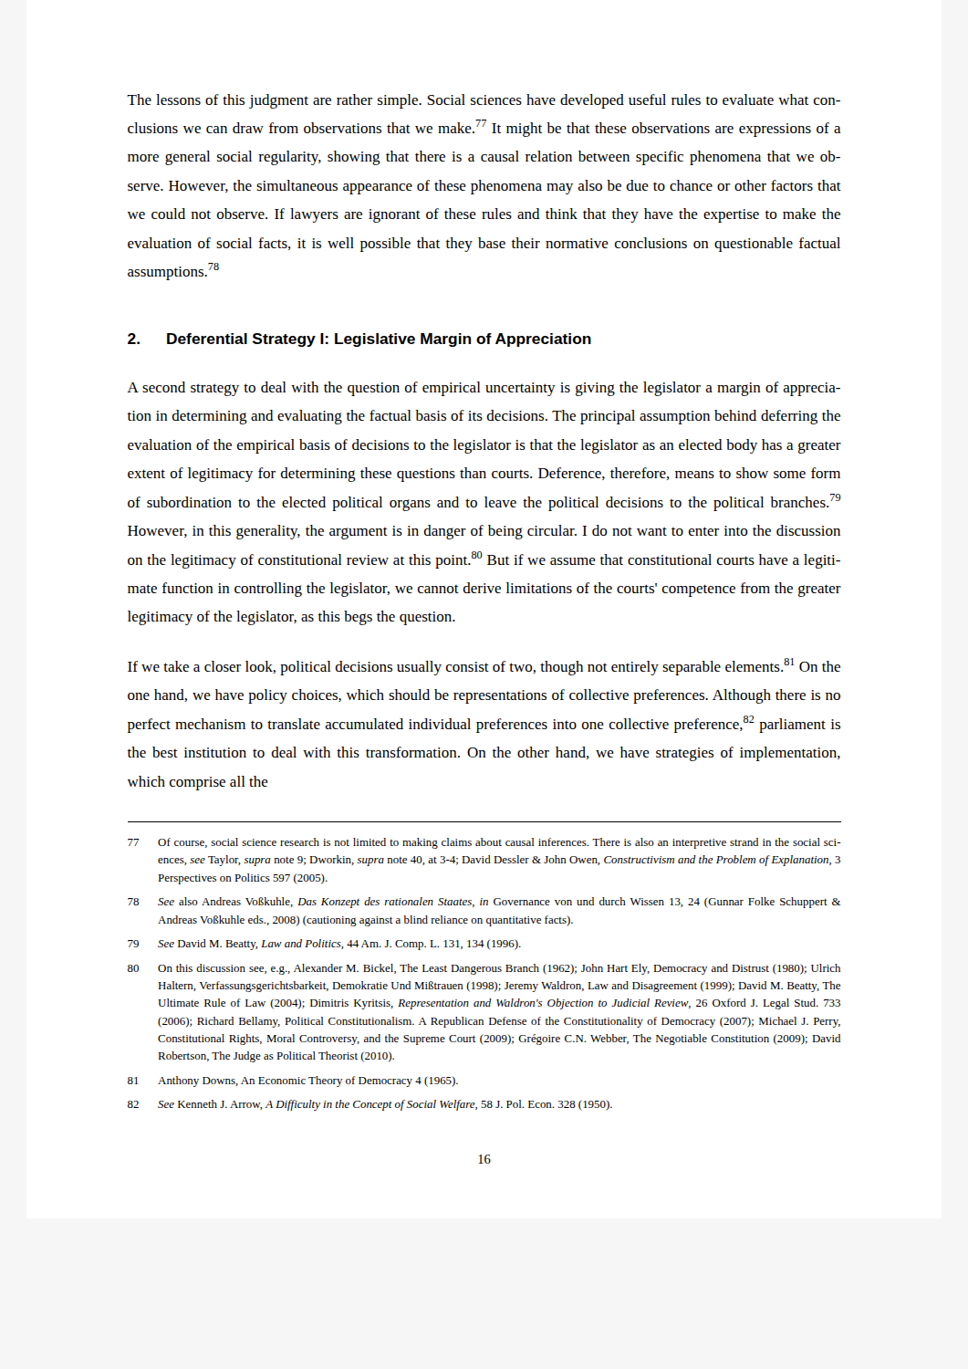The lessons of this judgment are rather simple. Social sciences have developed useful rules to evaluate what conclusions we can draw from observations that we make.77 It might be that these observations are expressions of a more general social regularity, showing that there is a causal relation between specific phenomena that we observe. However, the simultaneous appearance of these phenomena may also be due to chance or other factors that we could not observe. If lawyers are ignorant of these rules and think that they have the expertise to make the evaluation of social facts, it is well possible that they base their normative conclusions on questionable factual assumptions.78
2. Deferential Strategy I: Legislative Margin of Appreciation
A second strategy to deal with the question of empirical uncertainty is giving the legislator a margin of appreciation in determining and evaluating the factual basis of its decisions. The principal assumption behind deferring the evaluation of the empirical basis of decisions to the legislator is that the legislator as an elected body has a greater extent of legitimacy for determining these questions than courts. Deference, therefore, means to show some form of subordination to the elected political organs and to leave the political decisions to the political branches.79 However, in this generality, the argument is in danger of being circular. I do not want to enter into the discussion on the legitimacy of constitutional review at this point.80 But if we assume that constitutional courts have a legitimate function in controlling the legislator, we cannot derive limitations of the courts' competence from the greater legitimacy of the legislator, as this begs the question.
If we take a closer look, political decisions usually consist of two, though not entirely separable elements.81 On the one hand, we have policy choices, which should be representations of collective preferences. Although there is no perfect mechanism to translate accumulated individual preferences into one collective preference,82 parliament is the best institution to deal with this transformation. On the other hand, we have strategies of implementation, which comprise all the
Of course, social science research is not limited to making claims about causal inferences. There is also an interpretive strand in the social sciences, see Taylor, supra note 9; Dworkin, supra note 40, at 3-4; David Dessler & John Owen, Constructivism and the Problem of Explanation, 3 Perspectives on Politics 597 (2005).
See also Andreas Voßkuhle, Das Konzept des rationalen Staates, in Governance von und durch Wissen 13, 24 (Gunnar Folke Schuppert & Andreas Voßkuhle eds., 2008) (cautioning against a blind reliance on quantitative facts).
See David M. Beatty, Law and Politics, 44 Am. J. Comp. L. 131, 134 (1996).
On this discussion see, e.g., Alexander M. Bickel, The Least Dangerous Branch (1962); John Hart Ely, Democracy and Distrust (1980); Ulrich Haltern, Verfassungsgerichtsbarkeit, Demokratie Und Mißtrauen (1998); Jeremy Waldron, Law and Disagreement (1999); David M. Beatty, The Ultimate Rule of Law (2004); Dimitris Kyritsis, Representation and Waldron's Objection to Judicial Review, 26 Oxford J. Legal Stud. 733 (2006); Richard Bellamy, Political Constitutionalism. A Republican Defense of the Constitutionality of Democracy (2007); Michael J. Perry, Constitutional Rights, Moral Controversy, and the Supreme Court (2009); Grégoire C.N. Webber, The Negotiable Constitution (2009); David Robertson, The Judge as Political Theorist (2010).
Anthony Downs, An Economic Theory of Democracy 4 (1965).
See Kenneth J. Arrow, A Difficulty in the Concept of Social Welfare, 58 J. Pol. Econ. 328 (1950).
16